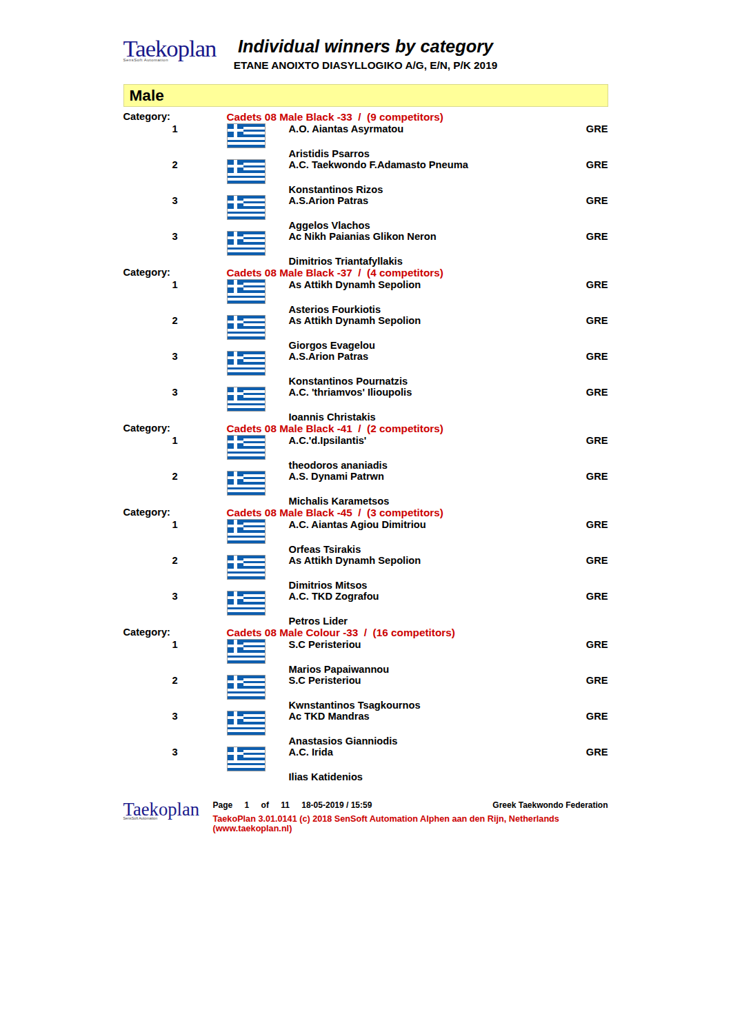Taeko plan
SensSoft Automation
Individual winners by category
ETANE ANOIXTO DIASYLLOGIKO A/G, E/N, P/K 2019
Male
| Category: | Cadets 08 Male Black -33 / (9 competitors) |
| 1 | | A.O. Aiantas Asyrmatou | GRE |
| | | Aristidis Psarros | |
| 2 | | A.C. Taekwondo F.Adamasto Pneuma | GRE |
| | | Konstantinos Rizos | |
| 3 | | A.S.Arion Patras | GRE |
| | | Aggelos Vlachos | |
| 3 | | Ac Nikh Paianias Glikon Neron | GRE |
| | | Dimitrios Triantafyllakis | |
| Category: | Cadets 08 Male Black -37 / (4 competitors) |
| 1 | | As Attikh Dynamh Sepolion | GRE |
| | | Asterios Fourkiotis | |
| 2 | | As Attikh Dynamh Sepolion | GRE |
| | | Giorgos Evagelou | |
| 3 | | A.S.Arion Patras | GRE |
| | | Konstantinos Pournatzis | |
| 3 | | A.C. 'thriamvos' Ilioupolis | GRE |
| | | Ioannis Christakis | |
| Category: | Cadets 08 Male Black -41 / (2 competitors) |
| 1 | | A.C.'d.Ipsilantis' | GRE |
| | | theodoros ananiadis | |
| 2 | | A.S. Dynami Patrwn | GRE |
| | | Michalis Karametsos | |
| Category: | Cadets 08 Male Black -45 / (3 competitors) |
| 1 | | A.C. Aiantas Agiou Dimitriou | GRE |
| | | Orfeas Tsirakis | |
| 2 | | As Attikh Dynamh Sepolion | GRE |
| | | Dimitrios Mitsos | |
| 3 | | A.C. TKD Zografou | GRE |
| | | Petros Lider | |
| Category: | Cadets 08 Male Colour -33 / (16 competitors) |
| 1 | | S.C Peristeriou | GRE |
| | | Marios Papaiwannou | |
| 2 | | S.C Peristeriou | GRE |
| | | Kwnstantinos Tsagkournos | |
| 3 | | Ac TKD Mandras | GRE |
| | | Anastasios Gianniodis | |
| 3 | | A.C. Irida | GRE |
| | | Ilias Katidenios | |
Taekoplan
SensSoft Automation
Page 1 of 11 18-05-2019 / 15:59
Greek Taekwondo Federation
TaekoPlan 3.01.0141 (c) 2018 SenSoft Automation Alphen aan den Rijn, Netherlands (www.taekoplan.nl)